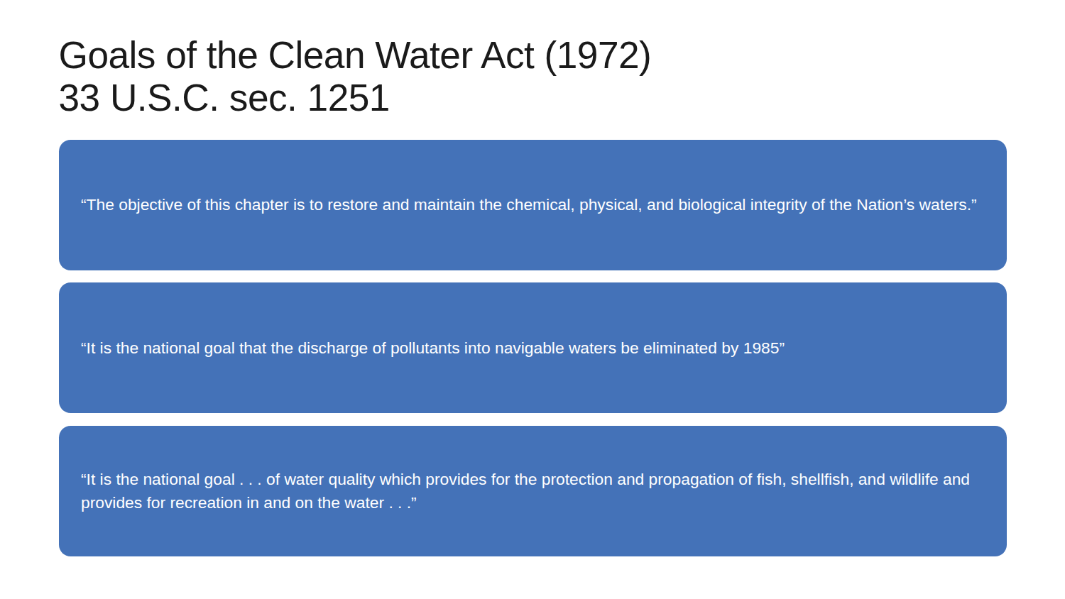Goals of the Clean Water Act (1972)
33 U.S.C. sec. 1251
“The objective of this chapter is to restore and maintain the chemical, physical, and biological integrity of the Nation’s waters.”
“It is the national goal that the discharge of pollutants into navigable waters be eliminated by 1985”
“It is the national goal . . . of water quality which provides for the protection and propagation of fish, shellfish, and wildlife and provides for recreation in and on the water . . .”